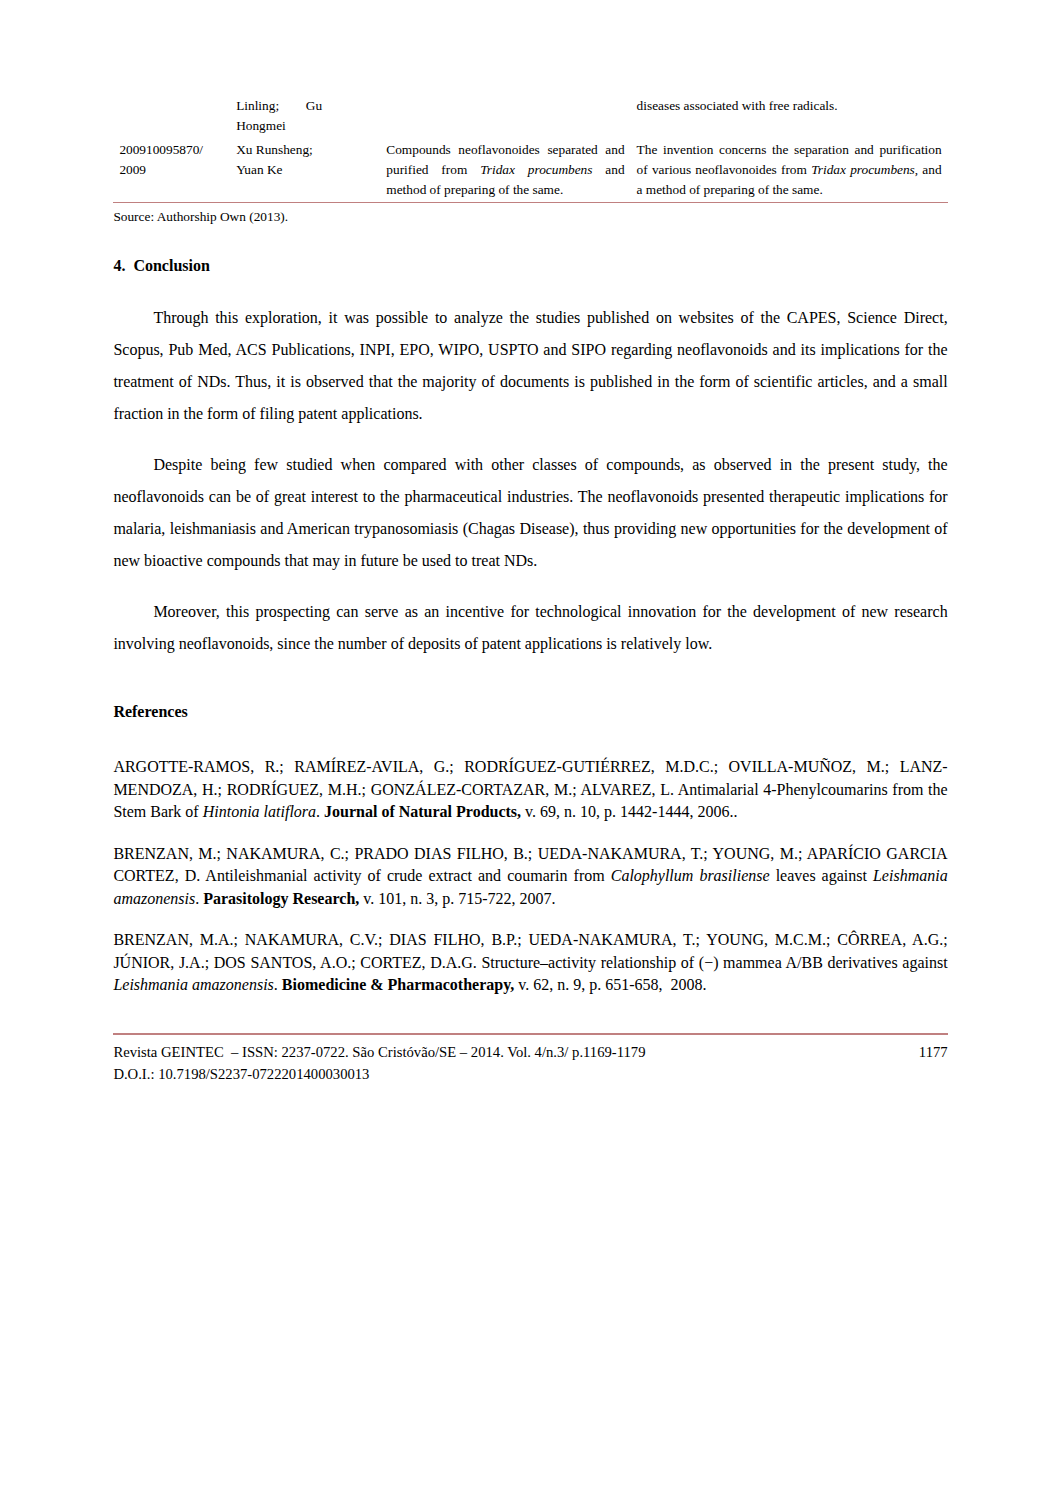| | Linling; Gu Hongmei | | diseases associated with free radicals. |
| 200910095870/ 2009 | Xu Runsheng; Yuan Ke | Compounds neoflavonoides separated and purified from Tridax procumbens and method of preparing of the same. | The invention concerns the separation and purification of various neoflavonoides from Tridax procumbens , and a method of preparing of the same. |
Source: Authorship Own (2013).
4. Conclusion
Through this exploration, it was possible to analyze the studies published on websites of the CAPES, Science Direct, Scopus, Pub Med, ACS Publications, INPI, EPO, WIPO, USPTO and SIPO regarding neoflavonoids and its implications for the treatment of NDs. Thus, it is observed that the majority of documents is published in the form of scientific articles, and a small fraction in the form of filing patent applications.
Despite being few studied when compared with other classes of compounds, as observed in the present study, the neoflavonoids can be of great interest to the pharmaceutical industries. The neoflavonoids presented therapeutic implications for malaria, leishmaniasis and American trypanosomiasis (Chagas Disease), thus providing new opportunities for the development of new bioactive compounds that may in future be used to treat NDs.
Moreover, this prospecting can serve as an incentive for technological innovation for the development of new research involving neoflavonoids, since the number of deposits of patent applications is relatively low.
References
ARGOTTE-RAMOS, R.; RAMÍREZ-AVILA, G.; RODRÍGUEZ-GUTIÉRREZ, M.D.C.; OVILLA-MUÑOZ, M.; LANZ-MENDOZA, H.; RODRÍGUEZ, M.H.; GONZÁLEZ-CORTAZAR, M.; ALVAREZ, L. Antimalarial 4-Phenylcoumarins from the Stem Bark of Hintonia latiflora. Journal of Natural Products, v. 69, n. 10, p. 1442-1444, 2006..
BRENZAN, M.; NAKAMURA, C.; PRADO DIAS FILHO, B.; UEDA-NAKAMURA, T.; YOUNG, M.; APARÍCIO GARCIA CORTEZ, D. Antileishmanial activity of crude extract and coumarin from Calophyllum brasiliense leaves against Leishmania amazonensis. Parasitology Research, v. 101, n. 3, p. 715-722, 2007.
BRENZAN, M.A.; NAKAMURA, C.V.; DIAS FILHO, B.P.; UEDA-NAKAMURA, T.; YOUNG, M.C.M.; CÔRREA, A.G.; JÚNIOR, J.A.; DOS SANTOS, A.O.; CORTEZ, D.A.G. Structure–activity relationship of (−) mammea A/BB derivatives against Leishmania amazonensis. Biomedicine & Pharmacotherapy, v. 62, n. 9, p. 651-658, 2008.
Revista GEINTEC – ISSN: 2237-0722. São Cristóvão/SE – 2014. Vol. 4/n.3/ p.1169-1179
1177
D.O.I.: 10.7198/S2237-0722201400030013